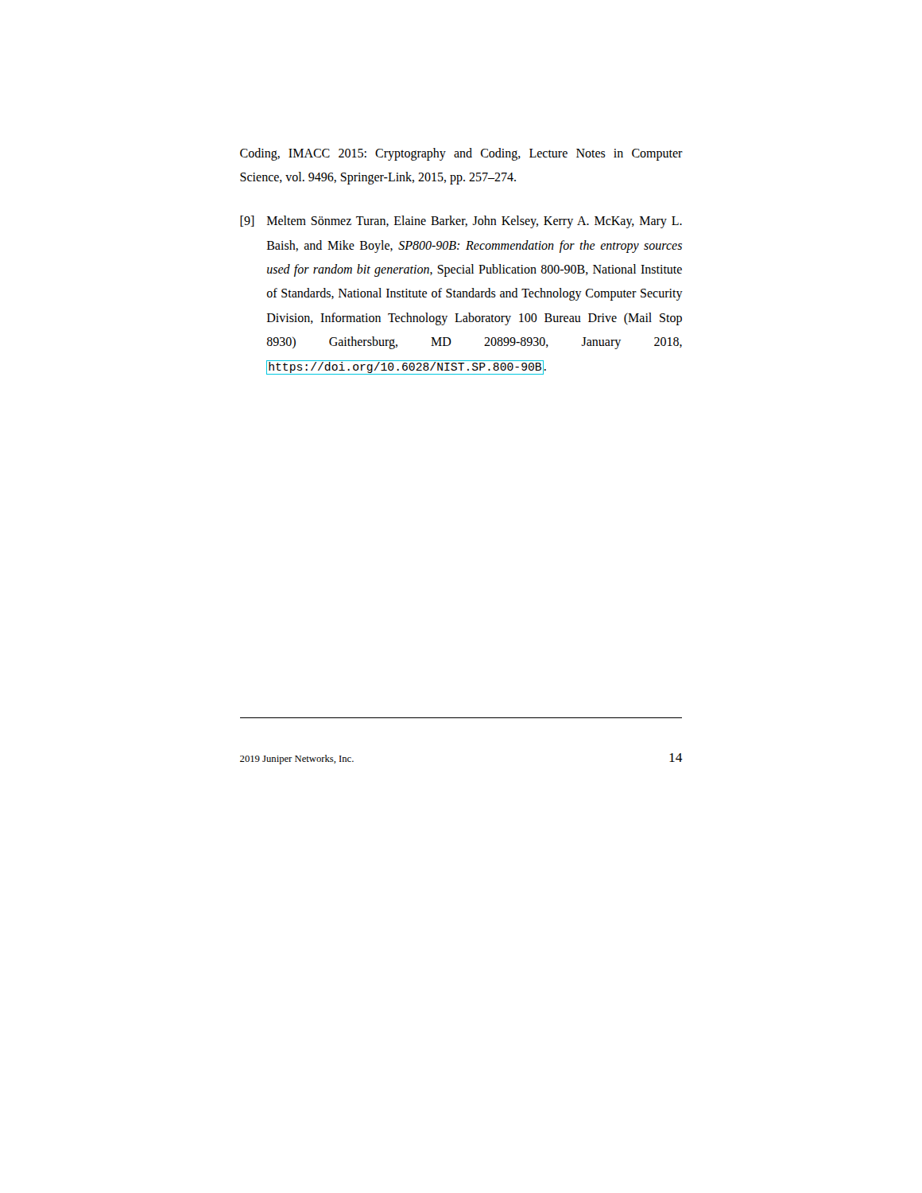Coding, IMACC 2015: Cryptography and Coding, Lecture Notes in Computer Science, vol. 9496, Springer-Link, 2015, pp. 257–274.
[9]
Meltem Sönmez Turan, Elaine Barker, John Kelsey, Kerry A. McKay, Mary L. Baish, and Mike Boyle, SP800-90B: Recommendation for the entropy sources used for random bit generation, Special Publication 800-90B, National Institute of Standards, National Institute of Standards and Technology Computer Security Division, Information Technology Laboratory 100 Bureau Drive (Mail Stop 8930) Gaithersburg, MD 20899-8930, January 2018, https://doi.org/10.6028/NIST.SP.800-90B.
2019 Juniper Networks, Inc. 14